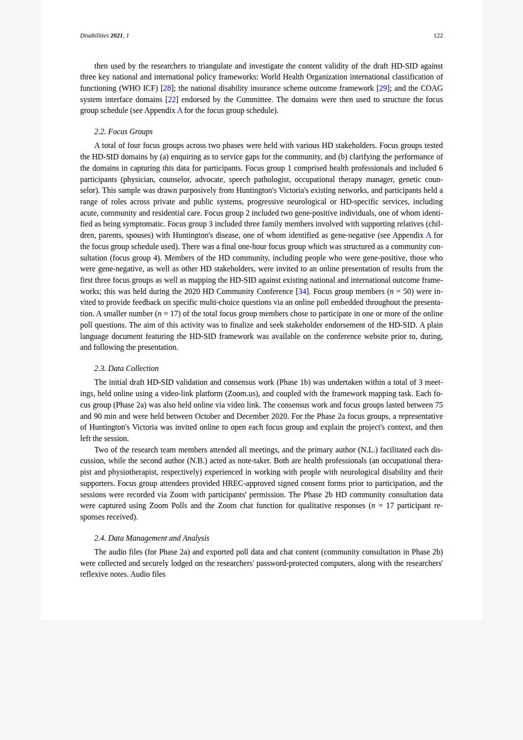Disabilities 2021, 1 122
then used by the researchers to triangulate and investigate the content validity of the draft HD-SID against three key national and international policy frameworks: World Health Organization international classification of functioning (WHO ICF) [28]; the national disability insurance scheme outcome framework [29]; and the COAG system interface domains [22] endorsed by the Committee. The domains were then used to structure the focus group schedule (see Appendix A for the focus group schedule).
2.2. Focus Groups
A total of four focus groups across two phases were held with various HD stakeholders. Focus groups tested the HD-SID domains by (a) enquiring as to service gaps for the community, and (b) clarifying the performance of the domains in capturing this data for participants. Focus group 1 comprised health professionals and included 6 participants (physician, counselor, advocate, speech pathologist, occupational therapy manager, genetic counselor). This sample was drawn purposively from Huntington's Victoria's existing networks, and participants held a range of roles across private and public systems, progressive neurological or HD-specific services, including acute, community and residential care. Focus group 2 included two gene-positive individuals, one of whom identified as being symptomatic. Focus group 3 included three family members involved with supporting relatives (children, parents, spouses) with Huntington's disease, one of whom identified as gene-negative (see Appendix A for the focus group schedule used). There was a final one-hour focus group which was structured as a community consultation (focus group 4). Members of the HD community, including people who were gene-positive, those who were gene-negative, as well as other HD stakeholders, were invited to an online presentation of results from the first three focus groups as well as mapping the HD-SID against existing national and international outcome frameworks; this was held during the 2020 HD Community Conference [34]. Focus group members (n = 50) were invited to provide feedback on specific multi-choice questions via an online poll embedded throughout the presentation. A smaller number (n = 17) of the total focus group members chose to participate in one or more of the online poll questions. The aim of this activity was to finalize and seek stakeholder endorsement of the HD-SID. A plain language document featuring the HD-SID framework was available on the conference website prior to, during, and following the presentation.
2.3. Data Collection
The initial draft HD-SID validation and consensus work (Phase 1b) was undertaken within a total of 3 meetings, held online using a video-link platform (Zoom.us), and coupled with the framework mapping task. Each focus group (Phase 2a) was also held online via video link. The consensus work and focus groups lasted between 75 and 90 min and were held between October and December 2020. For the Phase 2a focus groups, a representative of Huntington's Victoria was invited online to open each focus group and explain the project's context, and then left the session.
Two of the research team members attended all meetings, and the primary author (N.L.) facilitated each discussion, while the second author (N.B.) acted as note-taker. Both are health professionals (an occupational therapist and physiotherapist, respectively) experienced in working with people with neurological disability and their supporters. Focus group attendees provided HREC-approved signed consent forms prior to participation, and the sessions were recorded via Zoom with participants' permission. The Phase 2b HD community consultation data were captured using Zoom Polls and the Zoom chat function for qualitative responses (n = 17 participant responses received).
2.4. Data Management and Analysis
The audio files (for Phase 2a) and exported poll data and chat content (community consultation in Phase 2b) were collected and securely lodged on the researchers' password-protected computers, along with the researchers' reflexive notes. Audio files